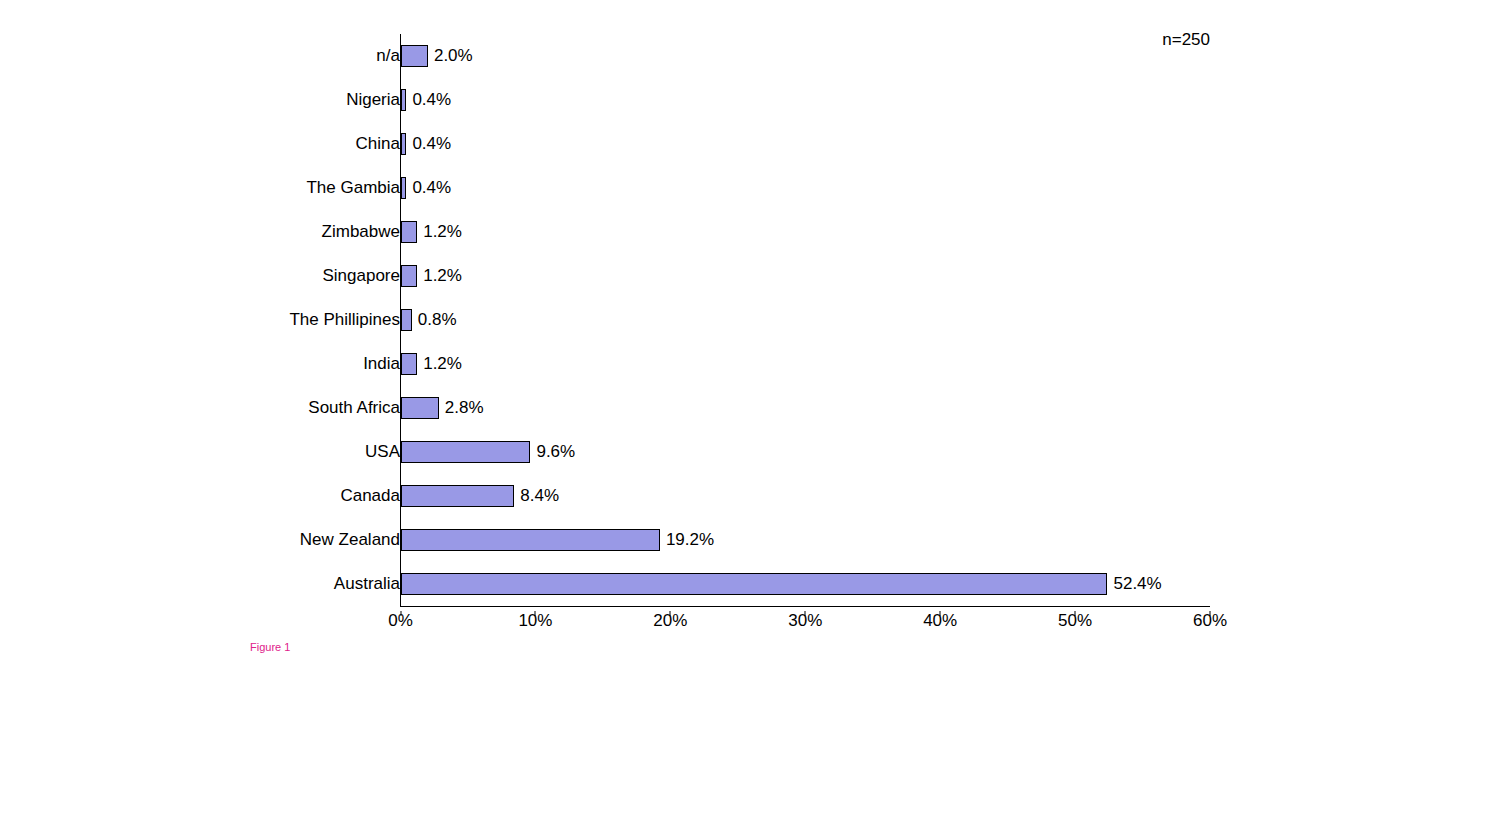n=250
| n/a | 2.0% |
| Nigeria | 0.4% |
| China | 0.4% |
| The Gambia | 0.4% |
| Zimbabwe | 1.2% |
| Singapore | 1.2% |
| The Phillipines | 0.8% |
| India | 1.2% |
| South Africa | 2.8% |
| USA | 9.6% |
| Canada | 8.4% |
| New Zealand | 19.2% |
| Australia | 52.4% |
| | 0% 10% 20% 30% 40% 50% 60% |
Figure 1